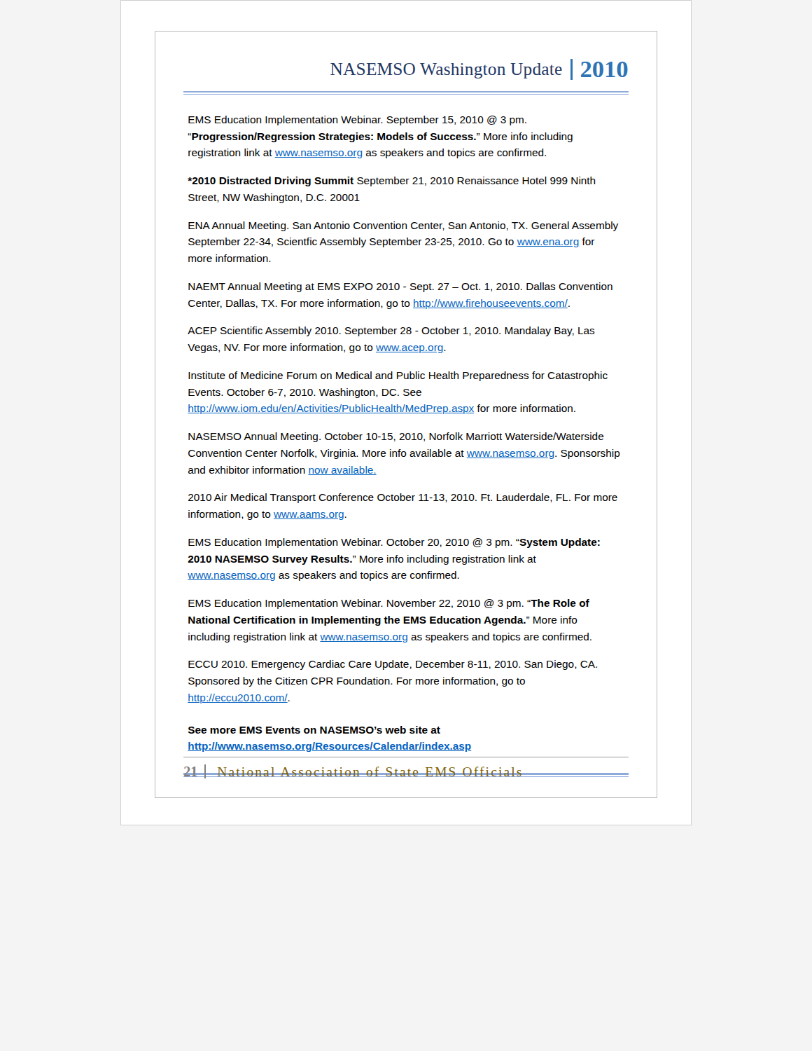NASEMSO Washington Update 2010
EMS Education Implementation Webinar. September 15, 2010 @ 3 pm. “Progression/Regression Strategies: Models of Success.” More info including registration link at www.nasemso.org as speakers and topics are confirmed.
*2010 Distracted Driving Summit September 21, 2010 Renaissance Hotel 999 Ninth Street, NW Washington, D.C. 20001
ENA Annual Meeting. San Antonio Convention Center, San Antonio, TX. General Assembly September 22-34, Scientfic Assembly September 23-25, 2010. Go to www.ena.org for more information.
NAEMT Annual Meeting at EMS EXPO 2010 - Sept. 27 – Oct. 1, 2010. Dallas Convention Center, Dallas, TX. For more information, go to http://www.firehouseevents.com/.
ACEP Scientific Assembly 2010. September 28 - October 1, 2010. Mandalay Bay, Las Vegas, NV. For more information, go to www.acep.org.
Institute of Medicine Forum on Medical and Public Health Preparedness for Catastrophic Events. October 6-7, 2010. Washington, DC. See http://www.iom.edu/en/Activities/PublicHealth/MedPrep.aspx for more information.
NASEMSO Annual Meeting. October 10-15, 2010, Norfolk Marriott Waterside/Waterside Convention Center Norfolk, Virginia. More info available at www.nasemso.org. Sponsorship and exhibitor information now available.
2010 Air Medical Transport Conference October 11-13, 2010. Ft. Lauderdale, FL. For more information, go to www.aams.org.
EMS Education Implementation Webinar. October 20, 2010 @ 3 pm. “System Update: 2010 NASEMSO Survey Results.” More info including registration link at www.nasemso.org as speakers and topics are confirmed.
EMS Education Implementation Webinar. November 22, 2010 @ 3 pm. “The Role of National Certification in Implementing the EMS Education Agenda.” More info including registration link at www.nasemso.org as speakers and topics are confirmed.
ECCU 2010. Emergency Cardiac Care Update, December 8-11, 2010. San Diego, CA. Sponsored by the Citizen CPR Foundation. For more information, go to http://eccu2010.com/.
See more EMS Events on NASEMSO’s web site at http://www.nasemso.org/Resources/Calendar/index.asp
21 National Association of State EMS Officials